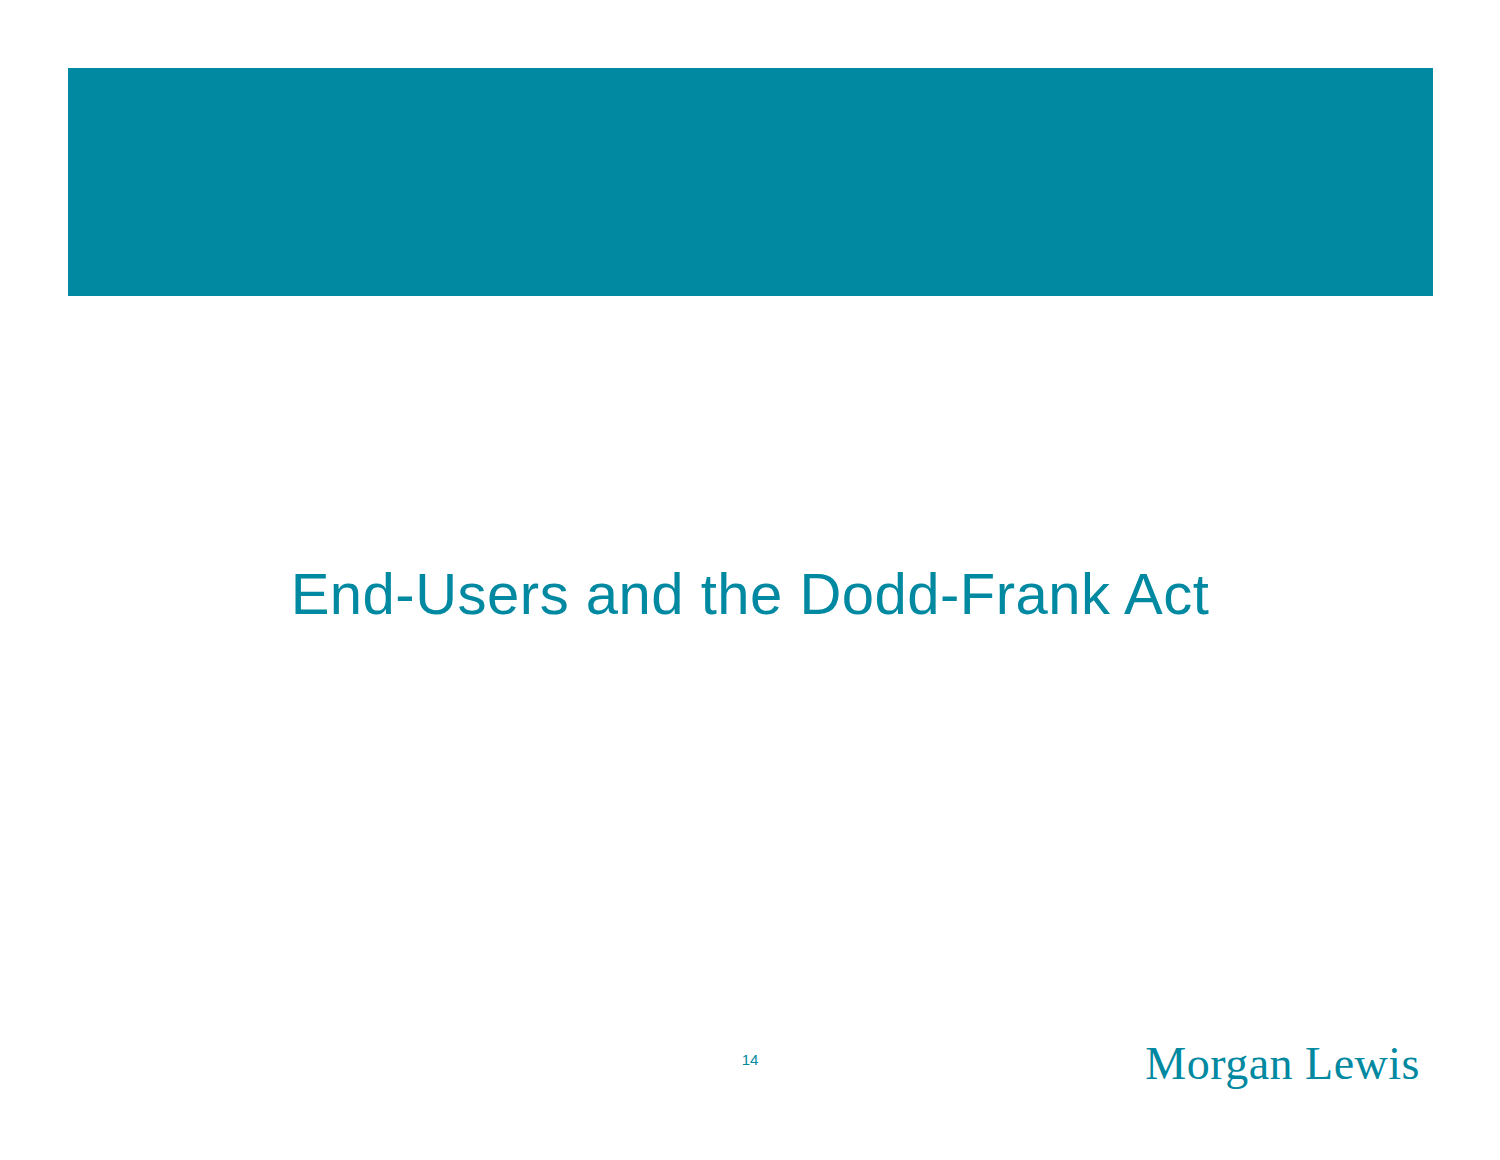End-Users and the Dodd-Frank Act
14
Morgan Lewis